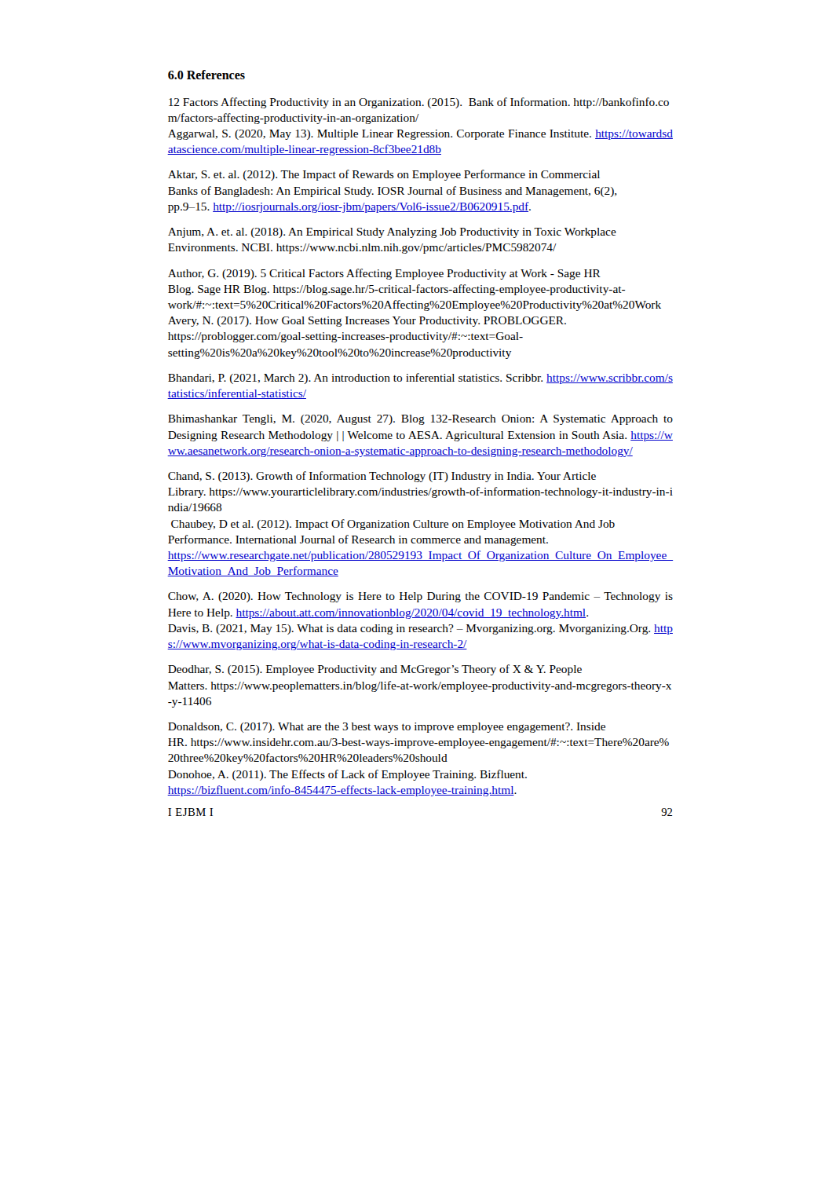6.0 References
12 Factors Affecting Productivity in an Organization. (2015). Bank of Information. http://bankofinfo.com/factors-affecting-productivity-in-an-organization/
Aggarwal, S. (2020, May 13). Multiple Linear Regression. Corporate Finance Institute. https://towardsdatascience.com/multiple-linear-regression-8cf3bee21d8b
Aktar, S. et. al. (2012). The Impact of Rewards on Employee Performance in Commercial
Banks of Bangladesh: An Empirical Study. IOSR Journal of Business and Management, 6(2),
pp.9–15. http://iosrjournals.org/iosr-jbm/papers/Vol6-issue2/B0620915.pdf.
Anjum, A. et. al. (2018). An Empirical Study Analyzing Job Productivity in Toxic Workplace
Environments. NCBI. https://www.ncbi.nlm.nih.gov/pmc/articles/PMC5982074/
Author, G. (2019). 5 Critical Factors Affecting Employee Productivity at Work - Sage HR
Blog. Sage HR Blog. https://blog.sage.hr/5-critical-factors-affecting-employee-productivity-at-
work/#:~:text=5%20Critical%20Factors%20Affecting%20Employee%20Productivity%20at%20Work
Avery, N. (2017). How Goal Setting Increases Your Productivity. PROBLOGGER.
https://problogger.com/goal-setting-increases-productivity/#:~:text=Goal-
setting%20is%20a%20key%20tool%20to%20increase%20productivity
Bhandari, P. (2021, March 2). An introduction to inferential statistics. Scribbr. https://www.scribbr.com/statistics/inferential-statistics/
Bhimashankar Tengli, M. (2020, August 27). Blog 132-Research Onion: A Systematic Approach to Designing Research Methodology | | Welcome to AESA. Agricultural Extension in South Asia. https://www.aesanetwork.org/research-onion-a-systematic-approach-to-designing-research-methodology/
Chand, S. (2013). Growth of Information Technology (IT) Industry in India. Your Article
Library. https://www.yourarticlelibrary.com/industries/growth-of-information-technology-it-industry-in-india/19668
Chaubey, D et al. (2012). Impact Of Organization Culture on Employee Motivation And Job
Performance. International Journal of Research in commerce and management.
https://www.researchgate.net/publication/280529193_Impact_Of_Organization_Culture_On_Employee_Motivation_And_Job_Performance
Chow, A. (2020). How Technology is Here to Help During the COVID-19 Pandemic – Technology is Here to Help. https://about.att.com/innovationblog/2020/04/covid_19_technology.html.
Davis, B. (2021, May 15). What is data coding in research? – Mvorganizing.org. Mvorganizing.Org. https://www.mvorganizing.org/what-is-data-coding-in-research-2/
Deodhar, S. (2015). Employee Productivity and McGregor’s Theory of X & Y. People
Matters. https://www.peoplematters.in/blog/life-at-work/employee-productivity-and-mcgregors-theory-x-y-11406
Donaldson, C. (2017). What are the 3 best ways to improve employee engagement?. Inside
HR. https://www.insidehr.com.au/3-best-ways-improve-employee-engagement/#:~:text=There%20are%20three%20key%20factors%20HR%20leaders%20should
Donohoe, A. (2011). The Effects of Lack of Employee Training. Bizfluent.
https://bizfluent.com/info-8454475-effects-lack-employee-training.html.
I EJBM I 92